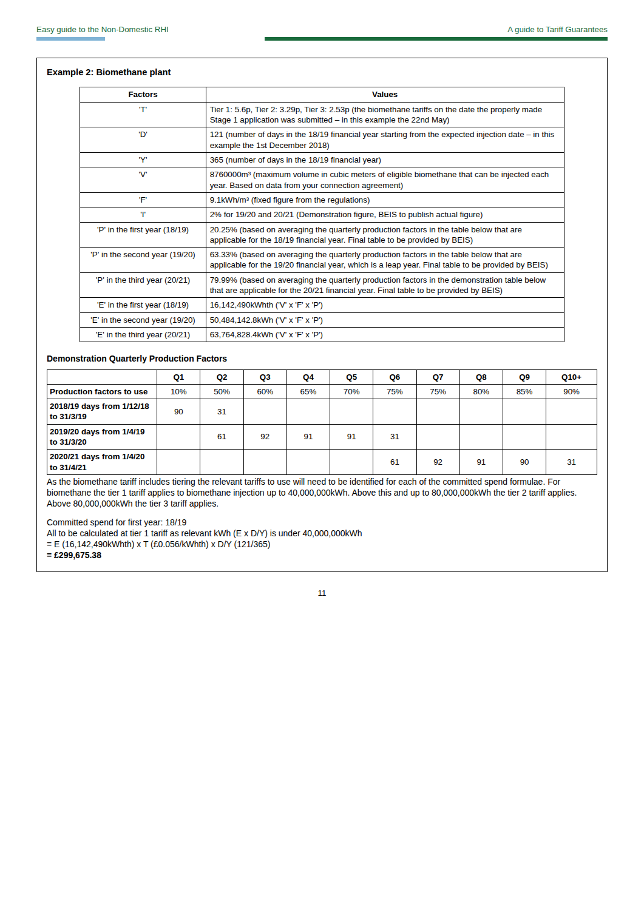Easy guide to the Non-Domestic RHI
A guide to Tariff Guarantees
Example 2: Biomethane plant
| Factors | Values |
| --- | --- |
| 'T' | Tier 1: 5.6p, Tier 2: 3.29p, Tier 3: 2.53p (the biomethane tariffs on the date the properly made Stage 1 application was submitted – in this example the 22nd May) |
| 'D' | 121 (number of days in the 18/19 financial year starting from the expected injection date – in this example the 1st December 2018) |
| 'Y' | 365 (number of days in the 18/19 financial year) |
| 'V' | 8760000m³ (maximum volume in cubic meters of eligible biomethane that can be injected each year. Based on data from your connection agreement) |
| 'F' | 9.1kWh/m³ (fixed figure from the regulations) |
| 'I' | 2% for 19/20 and 20/21 (Demonstration figure, BEIS to publish actual figure) |
| 'P' in the first year (18/19) | 20.25% (based on averaging the quarterly production factors in the table below that are applicable for the 18/19 financial year. Final table to be provided by BEIS) |
| 'P' in the second year (19/20) | 63.33% (based on averaging the quarterly production factors in the table below that are applicable for the 19/20 financial year, which is a leap year. Final table to be provided by BEIS) |
| 'P' in the third year (20/21) | 79.99% (based on averaging the quarterly production factors in the demonstration table below that are applicable for the 20/21 financial year. Final table to be provided by BEIS) |
| 'E' in the first year (18/19) | 16,142,490kWhth ('V' x 'F' x 'P') |
| 'E' in the second year (19/20) | 50,484,142.8kWh ('V' x 'F' x 'P') |
| 'E' in the third year (20/21) | 63,764,828.4kWh ('V' x 'F' x 'P') |
Demonstration Quarterly Production Factors
| | Q1 | Q2 | Q3 | Q4 | Q5 | Q6 | Q7 | Q8 | Q9 | Q10+ |
| --- | --- | --- | --- | --- | --- | --- | --- | --- | --- | --- |
| Production factors to use | 10% | 50% | 60% | 65% | 70% | 75% | 75% | 80% | 85% | 90% |
| 2018/19 days from 1/12/18 to 31/3/19 | 90 | 31 | | | | | | | | |
| 2019/20 days from 1/4/19 to 31/3/20 | | 61 | 92 | 91 | 91 | 31 | | | | |
| 2020/21 days from 1/4/20 to 31/4/21 | | | | | | 61 | 92 | 91 | 90 | 31 |
As the biomethane tariff includes tiering the relevant tariffs to use will need to be identified for each of the committed spend formulae. For biomethane the tier 1 tariff applies to biomethane injection up to 40,000,000kWh. Above this and up to 80,000,000kWh the tier 2 tariff applies. Above 80,000,000kWh the tier 3 tariff applies.
Committed spend for first year: 18/19
All to be calculated at tier 1 tariff as relevant kWh (E x D/Y) is under 40,000,000kWh
= E (16,142,490kWhth) x T (£0.056/kWhth) x D/Y (121/365)
= £299,675.38
11